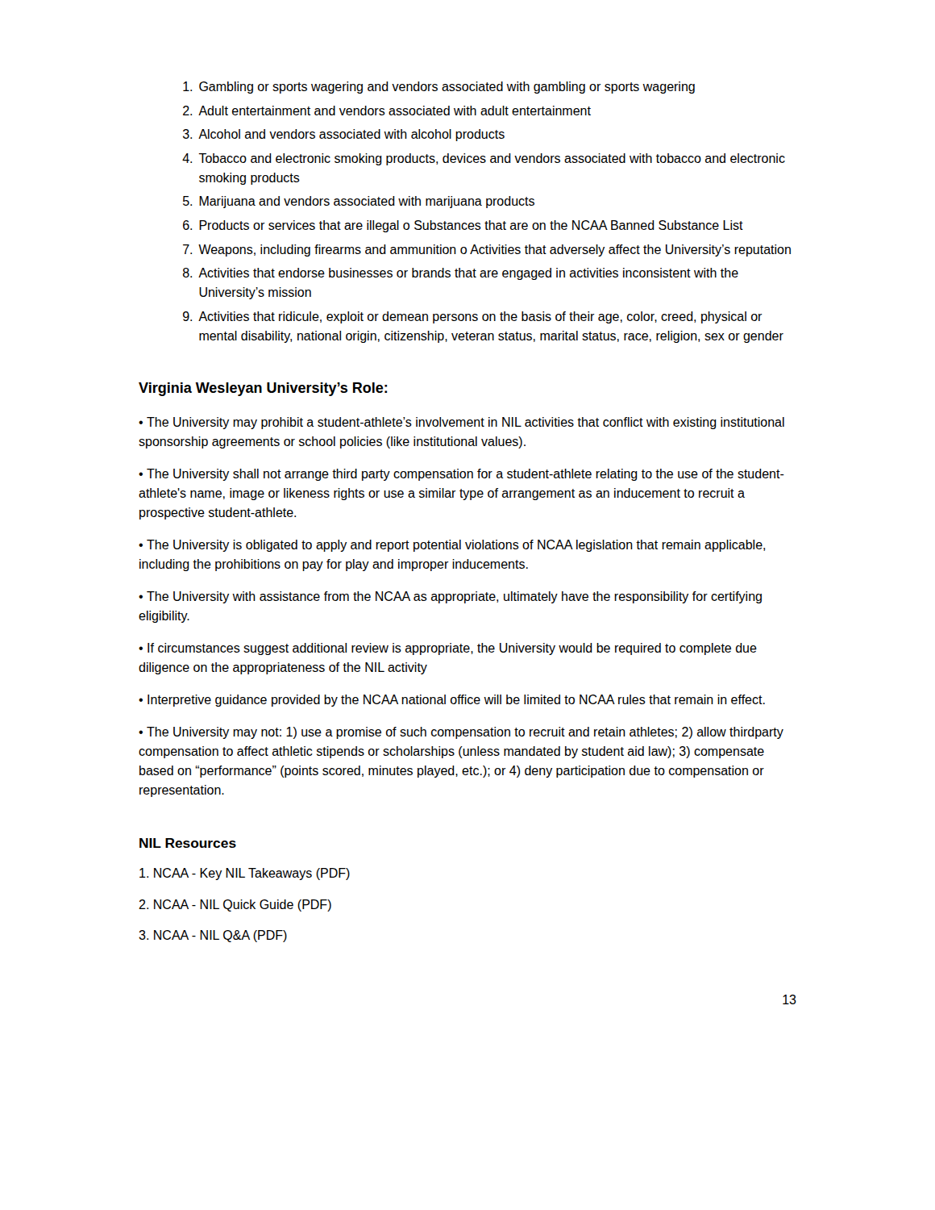Gambling or sports wagering and vendors associated with gambling or sports wagering
Adult entertainment and vendors associated with adult entertainment
Alcohol and vendors associated with alcohol products
Tobacco and electronic smoking products, devices and vendors associated with tobacco and electronic smoking products
Marijuana and vendors associated with marijuana products
Products or services that are illegal o Substances that are on the NCAA Banned Substance List
Weapons, including firearms and ammunition o Activities that adversely affect the University’s reputation
Activities that endorse businesses or brands that are engaged in activities inconsistent with the University’s mission
Activities that ridicule, exploit or demean persons on the basis of their age, color, creed, physical or mental disability, national origin, citizenship, veteran status, marital status, race, religion, sex or gender
Virginia Wesleyan University’s Role:
The University may prohibit a student-athlete’s involvement in NIL activities that conflict with existing institutional sponsorship agreements or school policies (like institutional values).
The University shall not arrange third party compensation for a student-athlete relating to the use of the student-athlete's name, image or likeness rights or use a similar type of arrangement as an inducement to recruit a prospective student-athlete.
The University is obligated to apply and report potential violations of NCAA legislation that remain applicable, including the prohibitions on pay for play and improper inducements.
The University with assistance from the NCAA as appropriate, ultimately have the responsibility for certifying eligibility.
If circumstances suggest additional review is appropriate, the University would be required to complete due diligence on the appropriateness of the NIL activity
Interpretive guidance provided by the NCAA national office will be limited to NCAA rules that remain in effect.
The University may not: 1) use a promise of such compensation to recruit and retain athletes; 2) allow thirdparty compensation to affect athletic stipends or scholarships (unless mandated by student aid law); 3) compensate based on “performance” (points scored, minutes played, etc.); or 4) deny participation due to compensation or representation.
NIL Resources
1. NCAA - Key NIL Takeaways (PDF)
2. NCAA - NIL Quick Guide (PDF)
3. NCAA - NIL Q&A (PDF)
13